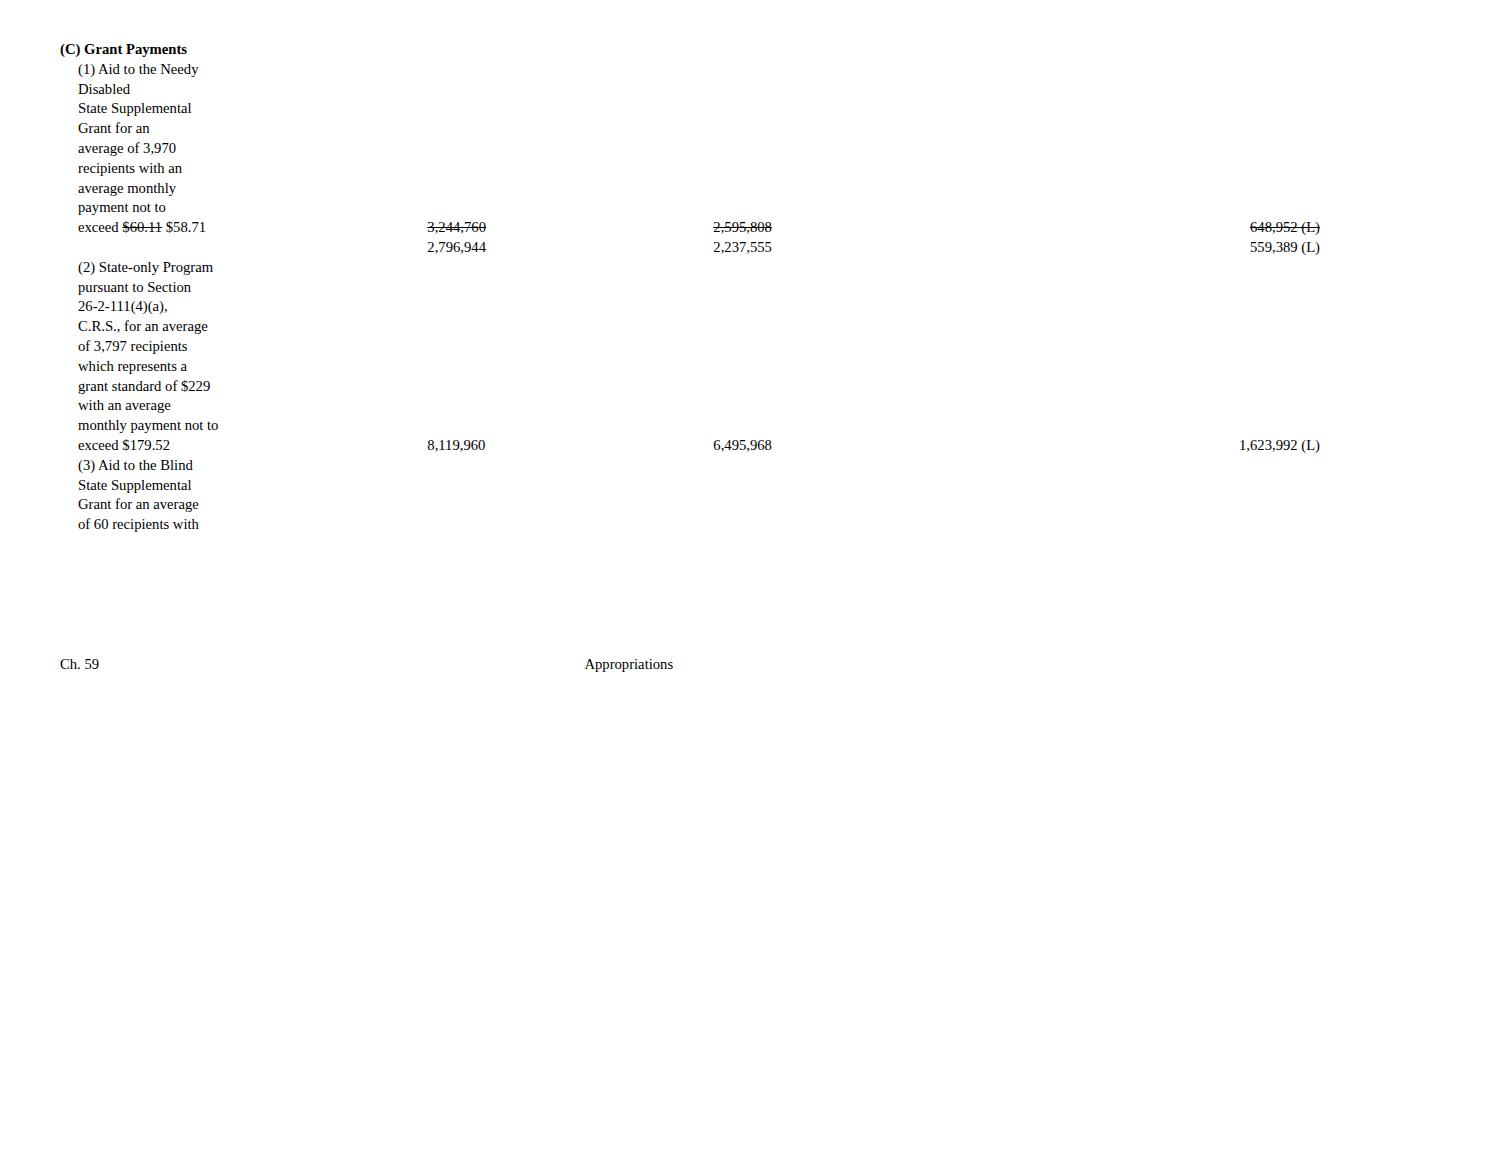| (C) Grant Payments | | | |
| (1) Aid to the Needy | | | |
| Disabled | | | |
| State Supplemental | | | |
| Grant for an | | | |
| average of 3,970 | | | |
| recipients with an | | | |
| average monthly | | | |
| payment not to | | | |
| exceed $60.11 $58.71 | 3,244,760 | 2,595,808 | 648,952 (L) |
| | 2,796,944 | 2,237,555 | 559,389 (L) |
| (2) State-only Program | | | |
| pursuant to Section | | | |
| 26-2-111(4)(a), | | | |
| C.R.S., for an average | | | |
| of 3,797 recipients | | | |
| which represents a | | | |
| grant standard of $229 | | | |
| with an average | | | |
| monthly payment not to | | | |
| exceed $179.52 | 8,119,960 | 6,495,968 | 1,623,992 (L) |
| (3) Aid to the Blind | | | |
| State Supplemental | | | |
| Grant for an average | | | |
| of 60 recipients with | | | |
Ch. 59 Appropriations